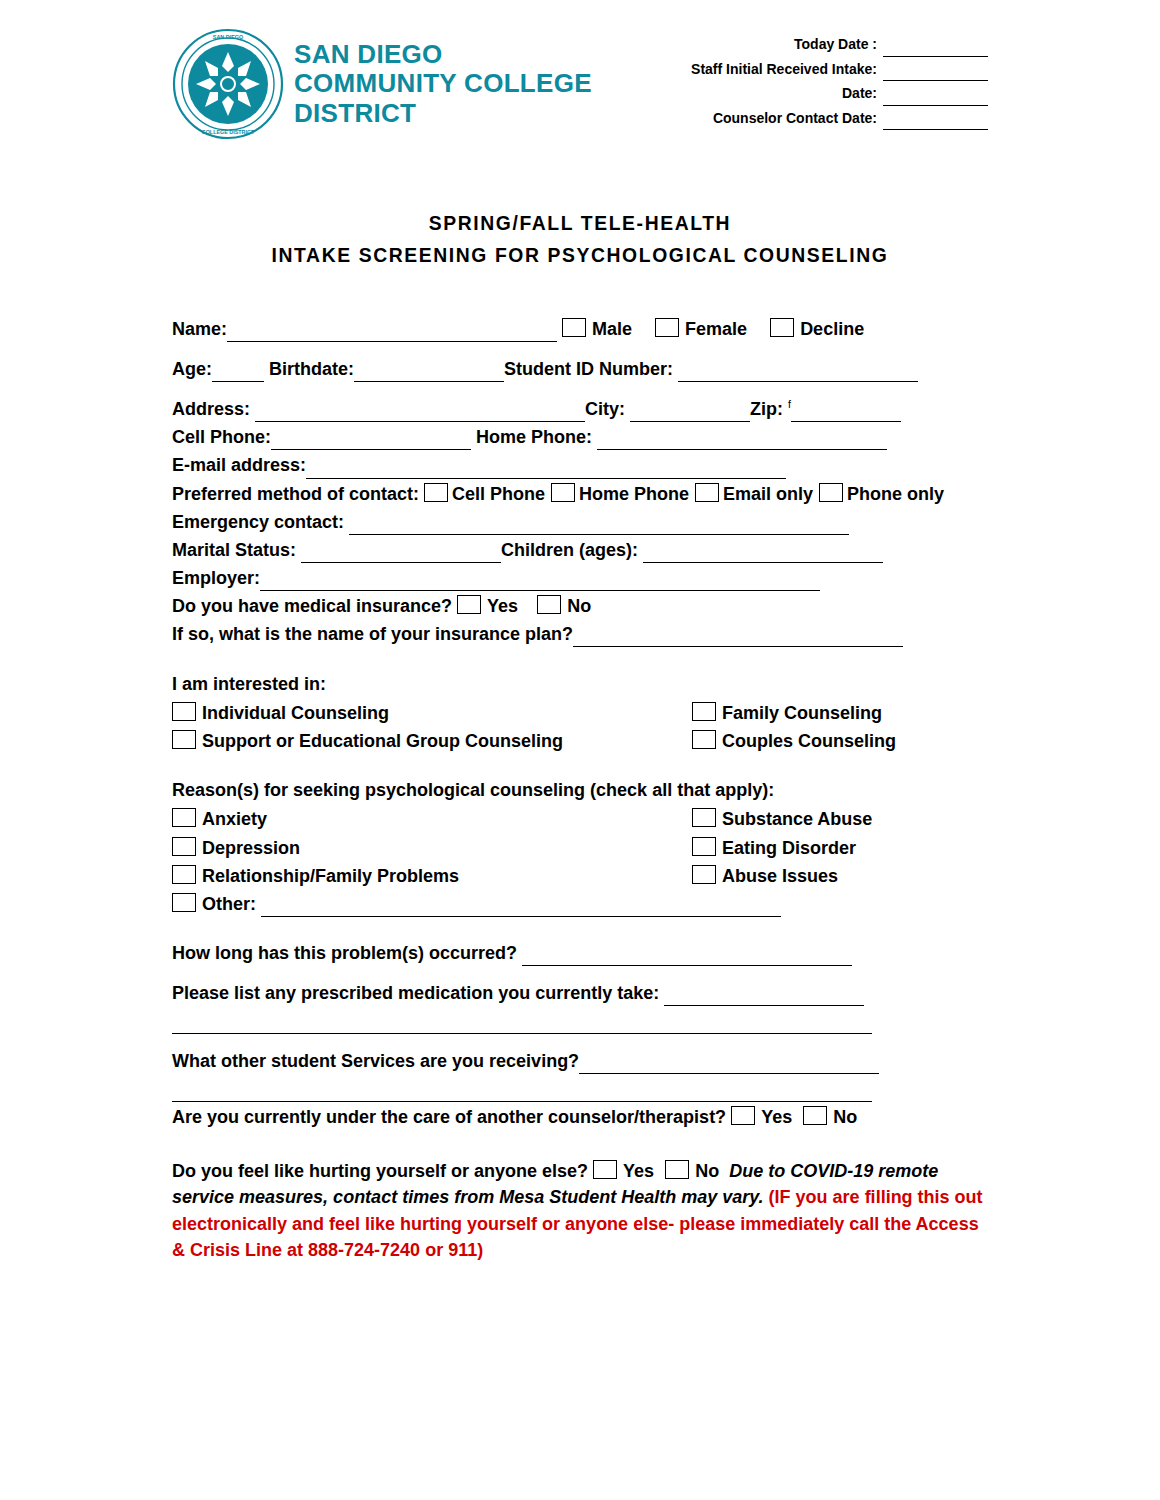SAN DIEGO COLLEGE DISTRICT
SAN DIEGO
COMMUNITY COLLEGE
DISTRICT
Today Date :
Staff Initial Received Intake:
Date:
Counselor Contact Date:
Spring/Fall Tele-Health
Intake Screening for Psychological Counseling
Name: Male Female Decline
Age: Birthdate: Student ID Number:
Address: City: Zip: f
Cell Phone: Home Phone:
E-mail address:
Preferred method of contact: Cell Phone Home Phone Email only Phone only
Emergency contact:
Marital Status: Children (ages):
Employer:
Do you have medical insurance? Yes No
If so, what is the name of your insurance plan?
I am interested in:
| Individual Counseling | Family Counseling |
| Support or Educational Group Counseling | Couples Counseling |
Reason(s) for seeking psychological counseling (check all that apply):
| Anxiety | Substance Abuse |
| Depression | Eating Disorder |
| Relationship/Family Problems | Abuse Issues |
| Other: |
How long has this problem(s) occurred?
Please list any prescribed medication you currently take:
What other student Services are you receiving?
Are you currently under the care of another counselor/therapist? Yes No
Do you feel like hurting yourself or anyone else? Yes No Due to COVID-19 remote service measures, contact times from Mesa Student Health may vary. (IF you are filling this out electronically and feel like hurting yourself or anyone else- please immediately call the Access & Crisis Line at 888-724-7240 or 911)